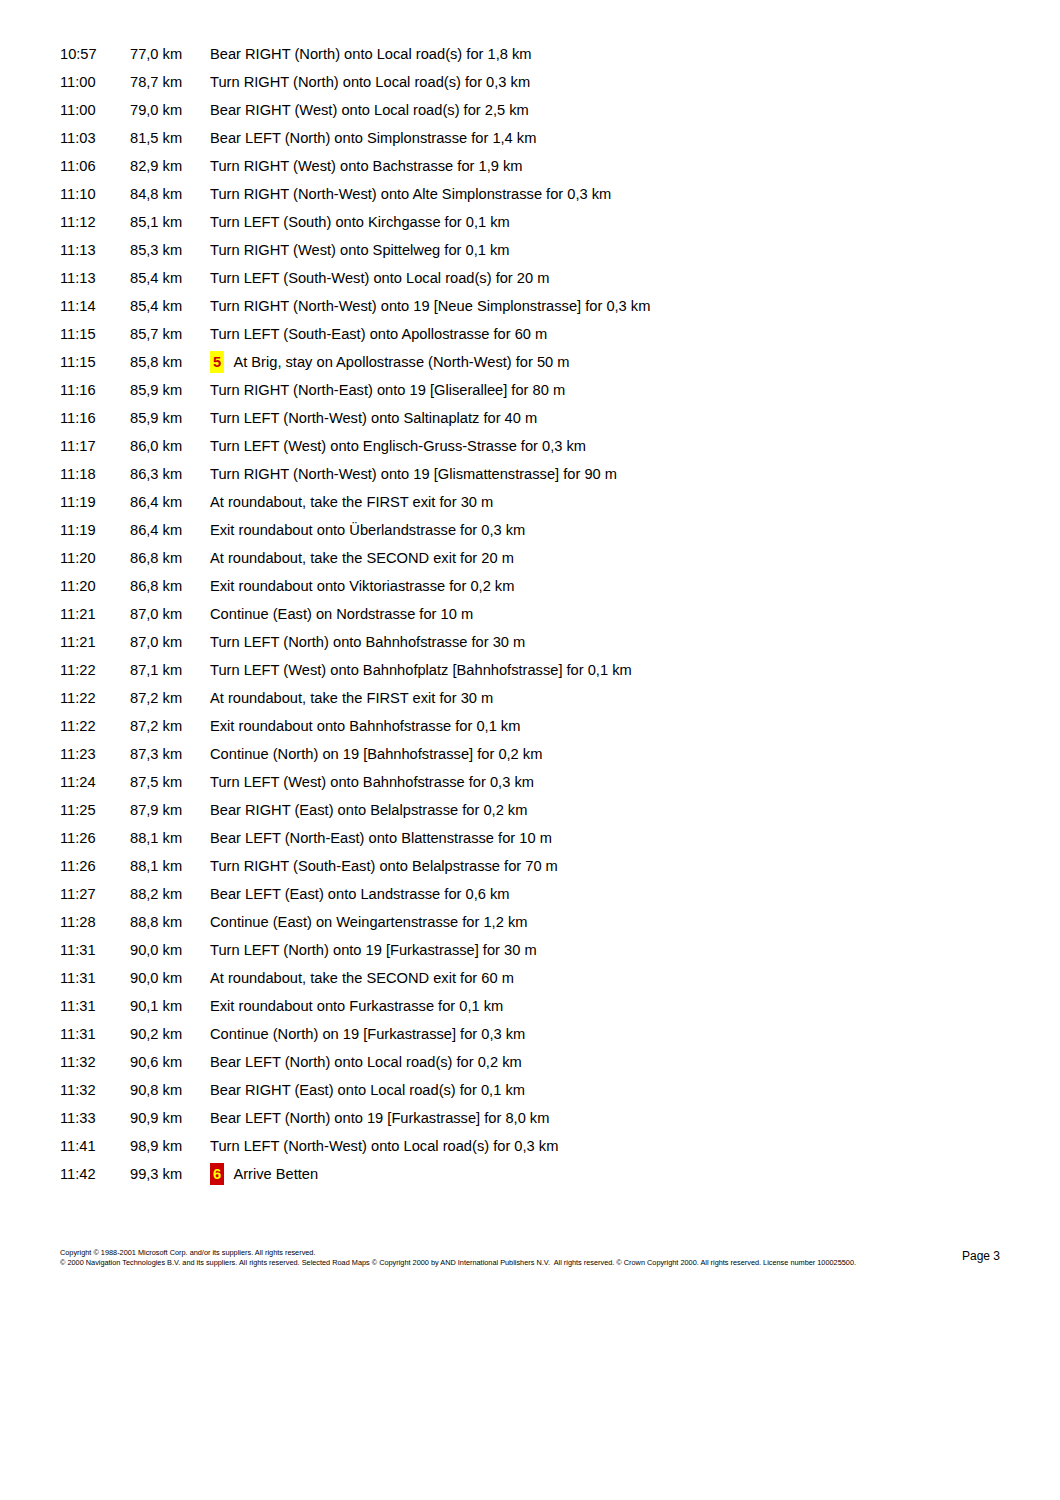| 10:57 | 77,0 km | Bear RIGHT (North) onto Local road(s) for 1,8 km |
| 11:00 | 78,7 km | Turn RIGHT (North) onto Local road(s) for 0,3 km |
| 11:00 | 79,0 km | Bear RIGHT (West) onto Local road(s) for 2,5 km |
| 11:03 | 81,5 km | Bear LEFT (North) onto Simplonstrasse for 1,4 km |
| 11:06 | 82,9 km | Turn RIGHT (West) onto Bachstrasse for 1,9 km |
| 11:10 | 84,8 km | Turn RIGHT (North-West) onto Alte Simplonstrasse for 0,3 km |
| 11:12 | 85,1 km | Turn LEFT (South) onto Kirchgasse for 0,1 km |
| 11:13 | 85,3 km | Turn RIGHT (West) onto Spittelweg for 0,1 km |
| 11:13 | 85,4 km | Turn LEFT (South-West) onto Local road(s) for 20 m |
| 11:14 | 85,4 km | Turn RIGHT (North-West) onto 19 [Neue Simplonstrasse] for 0,3 km |
| 11:15 | 85,7 km | Turn LEFT (South-East) onto Apollostrasse for 60 m |
| 11:15 | 85,8 km | 5 At Brig, stay on Apollostrasse (North-West) for 50 m |
| 11:16 | 85,9 km | Turn RIGHT (North-East) onto 19 [Gliserallee] for 80 m |
| 11:16 | 85,9 km | Turn LEFT (North-West) onto Saltinaplatz for 40 m |
| 11:17 | 86,0 km | Turn LEFT (West) onto Englisch-Gruss-Strasse for 0,3 km |
| 11:18 | 86,3 km | Turn RIGHT (North-West) onto 19 [Glismattenstrasse] for 90 m |
| 11:19 | 86,4 km | At roundabout, take the FIRST exit for 30 m |
| 11:19 | 86,4 km | Exit roundabout onto Überlandstrasse for 0,3 km |
| 11:20 | 86,8 km | At roundabout, take the SECOND exit for 20 m |
| 11:20 | 86,8 km | Exit roundabout onto Viktoriastrasse for 0,2 km |
| 11:21 | 87,0 km | Continue (East) on Nordstrasse for 10 m |
| 11:21 | 87,0 km | Turn LEFT (North) onto Bahnhofstrasse for 30 m |
| 11:22 | 87,1 km | Turn LEFT (West) onto Bahnhofplatz [Bahnhofstrasse] for 0,1 km |
| 11:22 | 87,2 km | At roundabout, take the FIRST exit for 30 m |
| 11:22 | 87,2 km | Exit roundabout onto Bahnhofstrasse for 0,1 km |
| 11:23 | 87,3 km | Continue (North) on 19 [Bahnhofstrasse] for 0,2 km |
| 11:24 | 87,5 km | Turn LEFT (West) onto Bahnhofstrasse for 0,3 km |
| 11:25 | 87,9 km | Bear RIGHT (East) onto Belalpstrasse for 0,2 km |
| 11:26 | 88,1 km | Bear LEFT (North-East) onto Blattenstrasse for 10 m |
| 11:26 | 88,1 km | Turn RIGHT (South-East) onto Belalpstrasse for 70 m |
| 11:27 | 88,2 km | Bear LEFT (East) onto Landstrasse for 0,6 km |
| 11:28 | 88,8 km | Continue (East) on Weingartenstrasse for 1,2 km |
| 11:31 | 90,0 km | Turn LEFT (North) onto 19 [Furkastrasse] for 30 m |
| 11:31 | 90,0 km | At roundabout, take the SECOND exit for 60 m |
| 11:31 | 90,1 km | Exit roundabout onto Furkastrasse for 0,1 km |
| 11:31 | 90,2 km | Continue (North) on 19 [Furkastrasse] for 0,3 km |
| 11:32 | 90,6 km | Bear LEFT (North) onto Local road(s) for 0,2 km |
| 11:32 | 90,8 km | Bear RIGHT (East) onto Local road(s) for 0,1 km |
| 11:33 | 90,9 km | Bear LEFT (North) onto 19 [Furkastrasse] for 8,0 km |
| 11:41 | 98,9 km | Turn LEFT (North-West) onto Local road(s) for 0,3 km |
| 11:42 | 99,3 km | 6 Arrive Betten |
Page 3 Copyright © 1988-2001 Microsoft Corp. and/or its suppliers. All rights reserved.
© 2000 Navigation Technologies B.V. and its suppliers. All rights reserved. Selected Road Maps © Copyright 2000 by AND International Publishers N.V. All rights reserved. © Crown Copyright 2000. All rights reserved. License number 100025500.